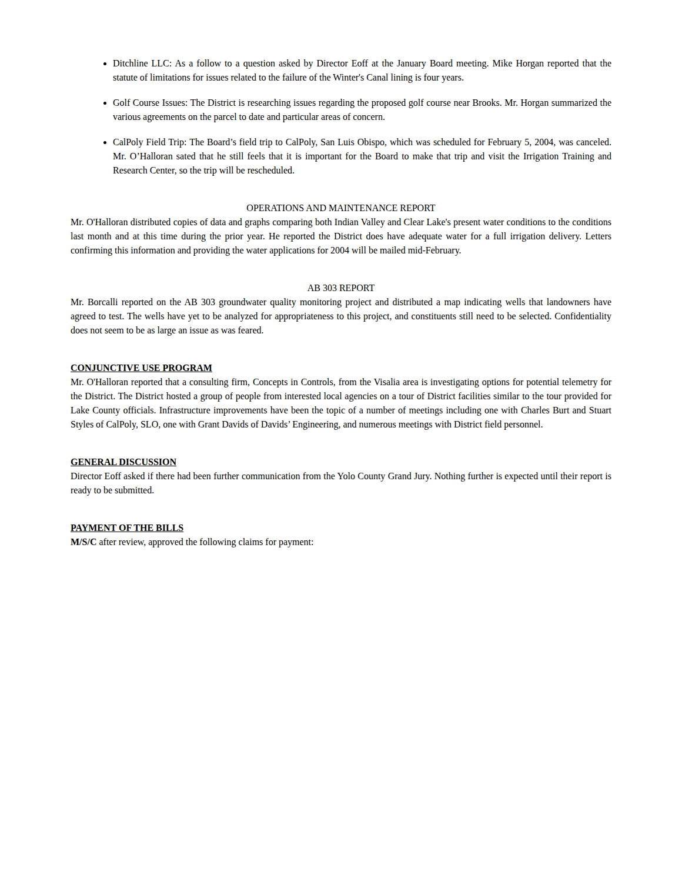Ditchline LLC: As a follow to a question asked by Director Eoff at the January Board meeting. Mike Horgan reported that the statute of limitations for issues related to the failure of the Winter's Canal lining is four years.
Golf Course Issues: The District is researching issues regarding the proposed golf course near Brooks. Mr. Horgan summarized the various agreements on the parcel to date and particular areas of concern.
CalPoly Field Trip: The Board’s field trip to CalPoly, San Luis Obispo, which was scheduled for February 5, 2004, was canceled. Mr. O’Halloran sated that he still feels that it is important for the Board to make that trip and visit the Irrigation Training and Research Center, so the trip will be rescheduled.
Operations and Maintenance Report
Mr. O'Halloran distributed copies of data and graphs comparing both Indian Valley and Clear Lake's present water conditions to the conditions last month and at this time during the prior year. He reported the District does have adequate water for a full irrigation delivery. Letters confirming this information and providing the water applications for 2004 will be mailed mid-February.
AB 303 Report
Mr. Borcalli reported on the AB 303 groundwater quality monitoring project and distributed a map indicating wells that landowners have agreed to test. The wells have yet to be analyzed for appropriateness to this project, and constituents still need to be selected. Confidentiality does not seem to be as large an issue as was feared.
Conjunctive Use Program
Mr. O'Halloran reported that a consulting firm, Concepts in Controls, from the Visalia area is investigating options for potential telemetry for the District. The District hosted a group of people from interested local agencies on a tour of District facilities similar to the tour provided for Lake County officials. Infrastructure improvements have been the topic of a number of meetings including one with Charles Burt and Stuart Styles of CalPoly, SLO, one with Grant Davids of Davids’ Engineering, and numerous meetings with District field personnel.
General Discussion
Director Eoff asked if there had been further communication from the Yolo County Grand Jury. Nothing further is expected until their report is ready to be submitted.
Payment of the Bills
M/S/C after review, approved the following claims for payment: